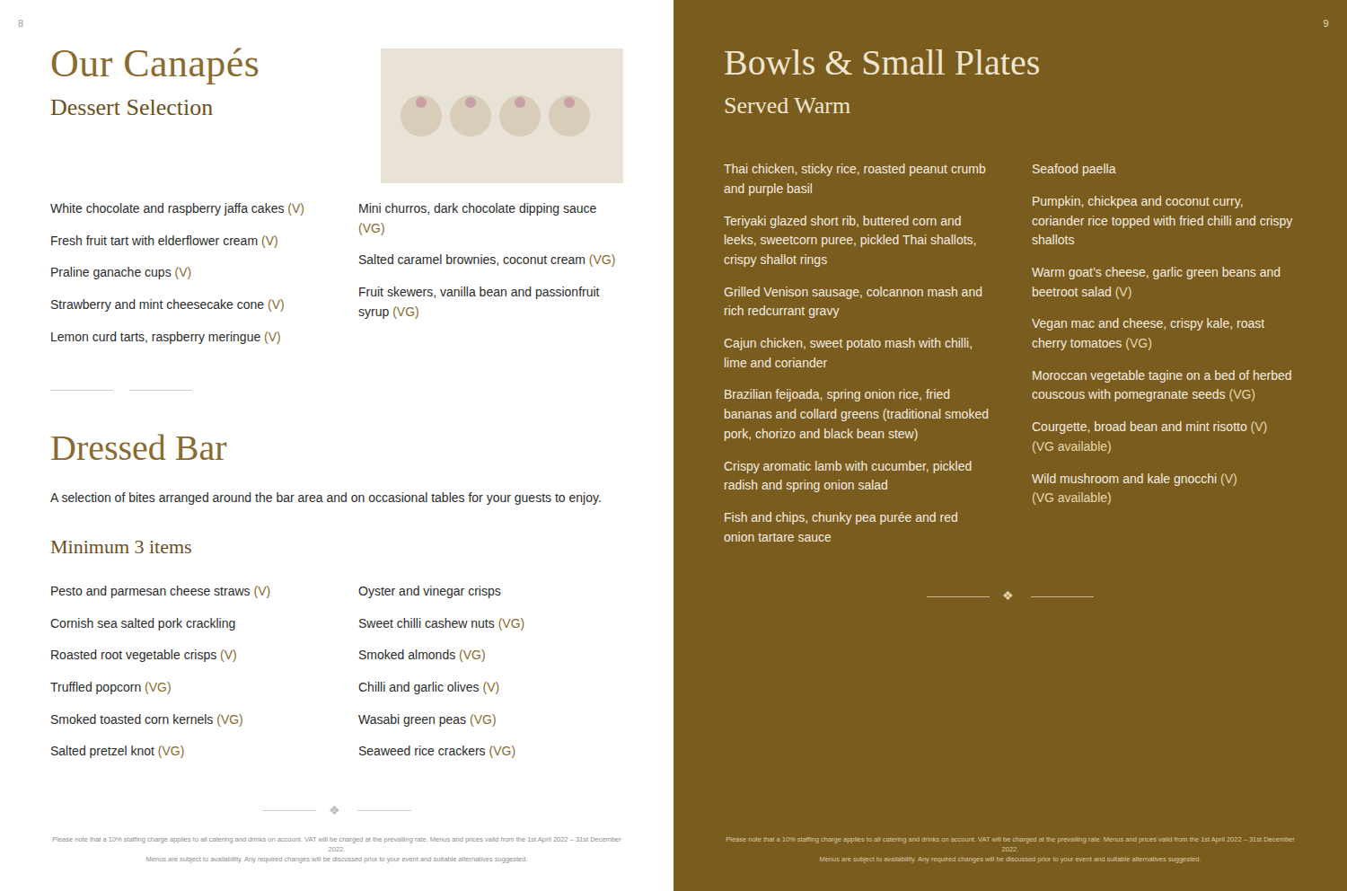8
Our Canapés
Dessert Selection
White chocolate and raspberry jaffa cakes (V)
Fresh fruit tart with elderflower cream (V)
Praline ganache cups (V)
Strawberry and mint cheesecake cone (V)
Lemon curd tarts, raspberry meringue (V)
Mini churros, dark chocolate dipping sauce (VG)
Salted caramel brownies, coconut cream (VG)
Fruit skewers, vanilla bean and passionfruit syrup (VG)
Dressed Bar
A selection of bites arranged around the bar area and on occasional tables for your guests to enjoy.
Minimum 3 items
Pesto and parmesan cheese straws (V)
Cornish sea salted pork crackling
Roasted root vegetable crisps (V)
Truffled popcorn (VG)
Smoked toasted corn kernels (VG)
Salted pretzel knot (VG)
Oyster and vinegar crisps
Sweet chilli cashew nuts (VG)
Smoked almonds (VG)
Chilli and garlic olives (V)
Wasabi green peas (VG)
Seaweed rice crackers (VG)
❖
Please note that a 10% staffing charge applies to all catering and drinks on account. VAT will be charged at the prevailing rate. Menus and prices valid from the 1st April 2022 – 31st December 2022.
Menus are subject to availability. Any required changes will be discussed prior to your event and suitable alternatives suggested.
9
Bowls & Small Plates
Served Warm
Thai chicken, sticky rice, roasted peanut crumb and purple basil
Teriyaki glazed short rib, buttered corn and leeks, sweetcorn puree, pickled Thai shallots, crispy shallot rings
Grilled Venison sausage, colcannon mash and rich redcurrant gravy
Cajun chicken, sweet potato mash with chilli, lime and coriander
Brazilian feijoada, spring onion rice, fried bananas and collard greens (traditional smoked pork, chorizo and black bean stew)
Crispy aromatic lamb with cucumber, pickled radish and spring onion salad
Fish and chips, chunky pea purée and red onion tartare sauce
Seafood paella
Pumpkin, chickpea and coconut curry, coriander rice topped with fried chilli and crispy shallots
Warm goat’s cheese, garlic green beans and beetroot salad (V)
Vegan mac and cheese, crispy kale, roast cherry tomatoes (VG)
Moroccan vegetable tagine on a bed of herbed couscous with pomegranate seeds (VG)
Courgette, broad bean and mint risotto (V)
(VG available)
Wild mushroom and kale gnocchi (V)
(VG available)
❖
Please note that a 10% staffing charge applies to all catering and drinks on account. VAT will be charged at the prevailing rate. Menus and prices valid from the 1st April 2022 – 31st December 2022.
Menus are subject to availability. Any required changes will be discussed prior to your event and suitable alternatives suggested.